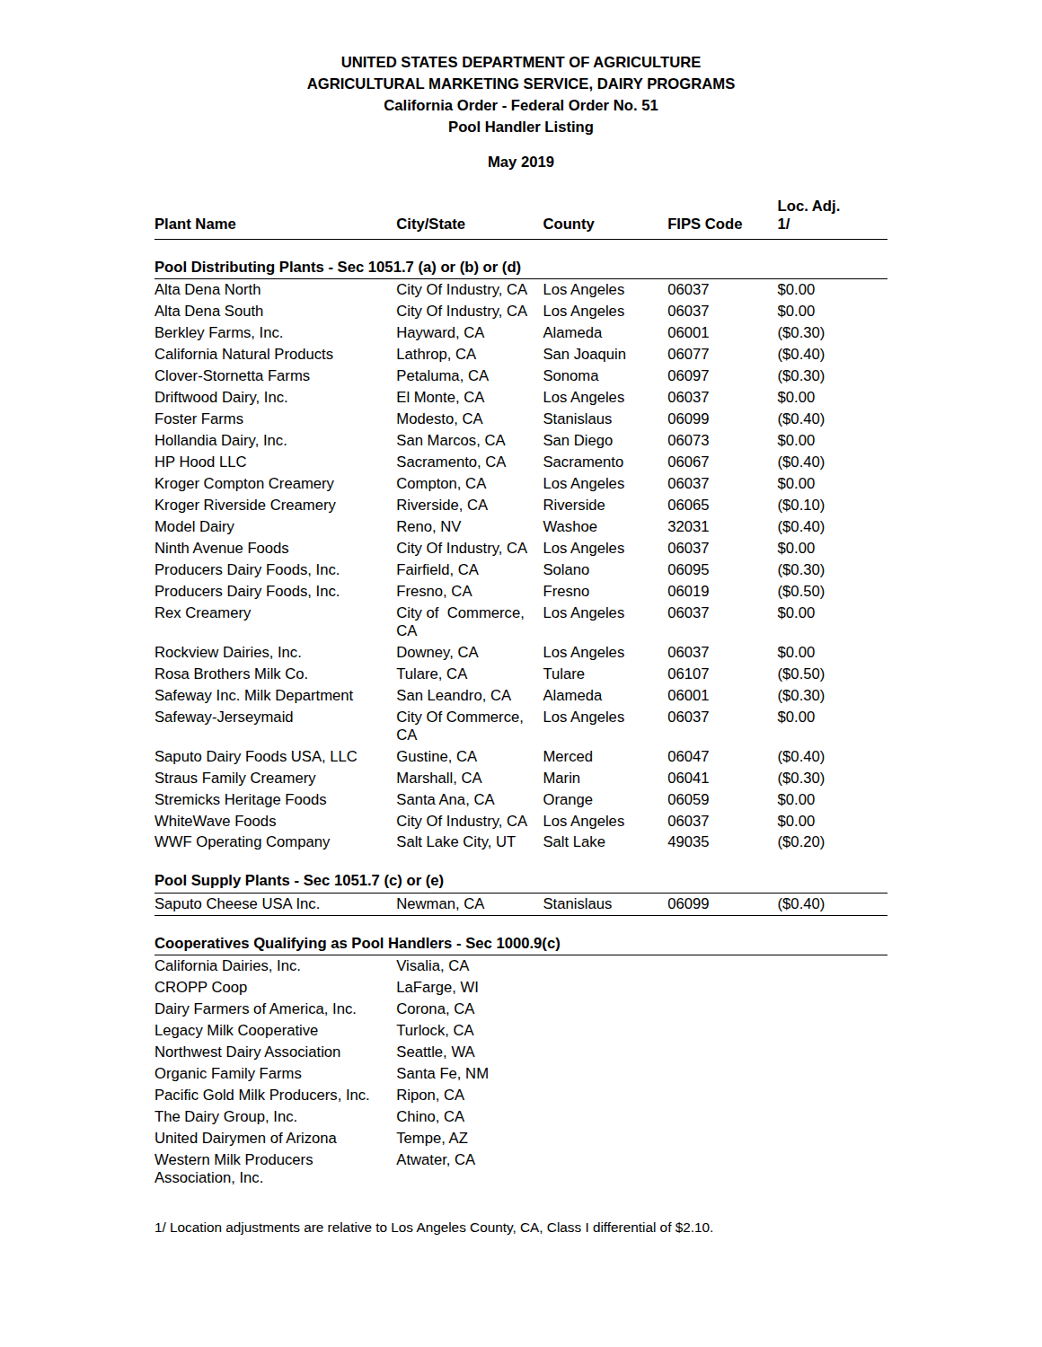UNITED STATES DEPARTMENT OF AGRICULTURE AGRICULTURAL MARKETING SERVICE, DAIRY PROGRAMS California Order - Federal Order No. 51 Pool Handler Listing May 2019
| Plant Name | City/State | County | FIPS Code | Loc. Adj. 1/ |
| --- | --- | --- | --- | --- |
| Pool Distributing Plants - Sec 1051.7 (a) or (b) or (d) |
| Alta Dena North | City Of Industry, CA | Los Angeles | 06037 | $0.00 |
| Alta Dena South | City Of Industry, CA | Los Angeles | 06037 | $0.00 |
| Berkley Farms, Inc. | Hayward, CA | Alameda | 06001 | ($0.30) |
| California Natural Products | Lathrop, CA | San Joaquin | 06077 | ($0.40) |
| Clover-Stornetta Farms | Petaluma, CA | Sonoma | 06097 | ($0.30) |
| Driftwood Dairy, Inc. | El Monte, CA | Los Angeles | 06037 | $0.00 |
| Foster Farms | Modesto, CA | Stanislaus | 06099 | ($0.40) |
| Hollandia Dairy, Inc. | San Marcos, CA | San Diego | 06073 | $0.00 |
| HP Hood LLC | Sacramento, CA | Sacramento | 06067 | ($0.40) |
| Kroger Compton Creamery | Compton, CA | Los Angeles | 06037 | $0.00 |
| Kroger Riverside Creamery | Riverside, CA | Riverside | 06065 | ($0.10) |
| Model Dairy | Reno, NV | Washoe | 32031 | ($0.40) |
| Ninth Avenue Foods | City Of Industry, CA | Los Angeles | 06037 | $0.00 |
| Producers Dairy Foods, Inc. | Fairfield, CA | Solano | 06095 | ($0.30) |
| Producers Dairy Foods, Inc. | Fresno, CA | Fresno | 06019 | ($0.50) |
| Rex Creamery | City of Commerce, CA | Los Angeles | 06037 | $0.00 |
| Rockview Dairies, Inc. | Downey, CA | Los Angeles | 06037 | $0.00 |
| Rosa Brothers Milk Co. | Tulare, CA | Tulare | 06107 | ($0.50) |
| Safeway Inc. Milk Department | San Leandro, CA | Alameda | 06001 | ($0.30) |
| Safeway-Jerseymaid | City Of Commerce, CA | Los Angeles | 06037 | $0.00 |
| Saputo Dairy Foods USA, LLC | Gustine, CA | Merced | 06047 | ($0.40) |
| Straus Family Creamery | Marshall, CA | Marin | 06041 | ($0.30) |
| Stremicks Heritage Foods | Santa Ana, CA | Orange | 06059 | $0.00 |
| WhiteWave Foods | City Of Industry, CA | Los Angeles | 06037 | $0.00 |
| WWF Operating Company | Salt Lake City, UT | Salt Lake | 49035 | ($0.20) |
| Pool Supply Plants - Sec 1051.7 (c) or (e) |
| Saputo Cheese USA Inc. | Newman, CA | Stanislaus | 06099 | ($0.40) |
| Cooperatives Qualifying as Pool Handlers - Sec 1000.9(c) |
| California Dairies, Inc. | Visalia, CA | | | |
| CROPP Coop | LaFarge, WI | | | |
| Dairy Farmers of America, Inc. | Corona, CA | | | |
| Legacy Milk Cooperative | Turlock, CA | | | |
| Northwest Dairy Association | Seattle, WA | | | |
| Organic Family Farms | Santa Fe, NM | | | |
| Pacific Gold Milk Producers, Inc. | Ripon, CA | | | |
| The Dairy Group, Inc. | Chino, CA | | | |
| United Dairymen of Arizona | Tempe, AZ | | | |
| Western Milk Producers Association, Inc. | Atwater, CA | | | |
1/ Location adjustments are relative to Los Angeles County, CA, Class I differential of $2.10.